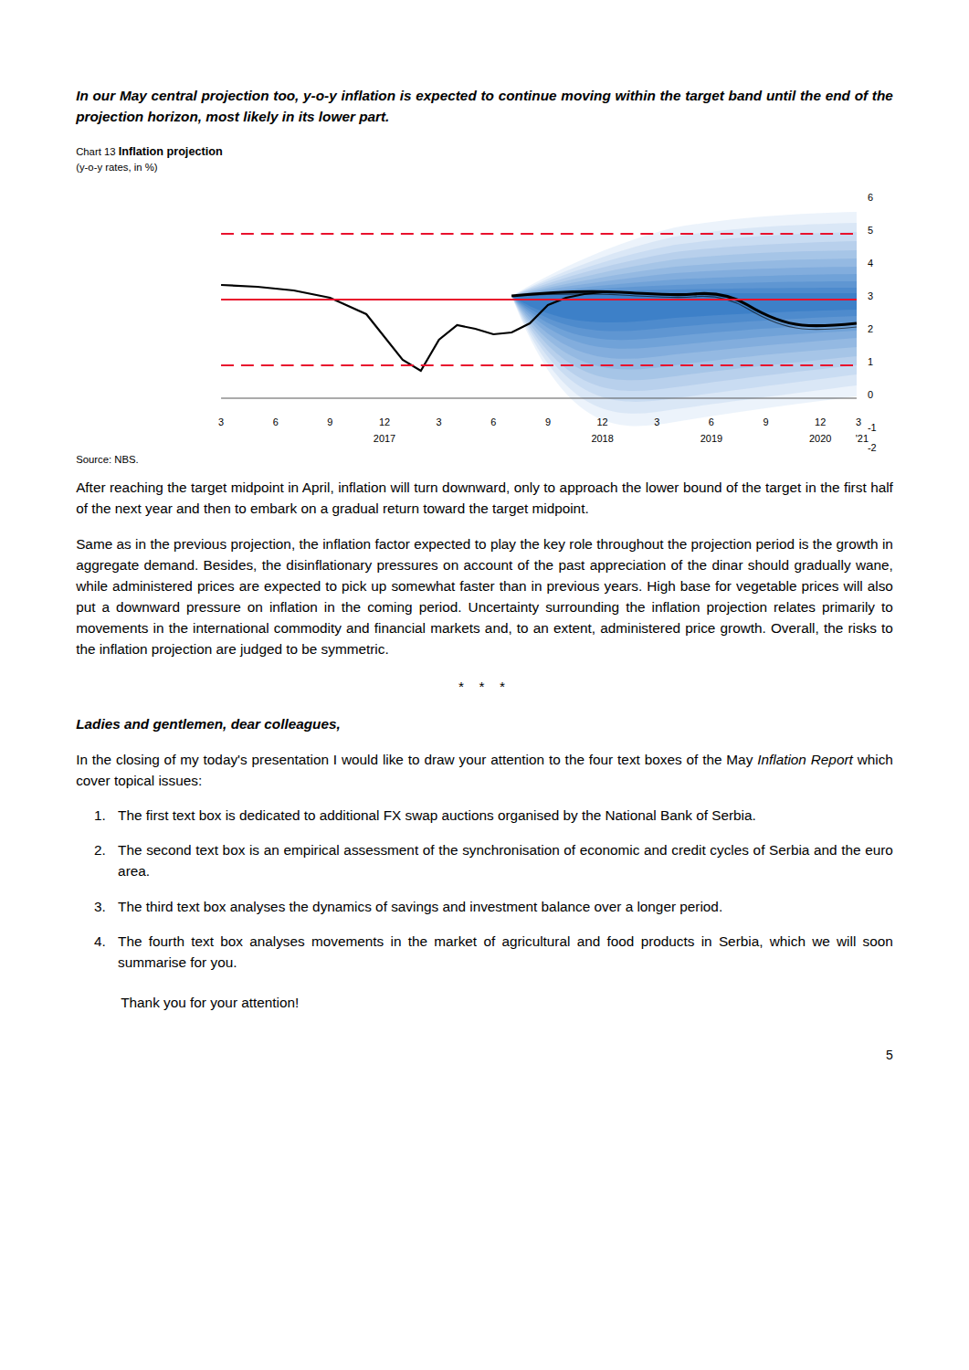In our May central projection too, y-o-y inflation is expected to continue moving within the target band until the end of the projection horizon, most likely in its lower part.
Chart 13 Inflation projection
(y-o-y rates, in %)
6 5 4 3 2 1 0 -1 -2 3 6 9 12 3 6 9 12 3 6 9 12 3 2017 2018 2019 2020 '21
Source: NBS.
After reaching the target midpoint in April, inflation will turn downward, only to approach the lower bound of the target in the first half of the next year and then to embark on a gradual return toward the target midpoint.
Same as in the previous projection, the inflation factor expected to play the key role throughout the projection period is the growth in aggregate demand. Besides, the disinflationary pressures on account of the past appreciation of the dinar should gradually wane, while administered prices are expected to pick up somewhat faster than in previous years. High base for vegetable prices will also put a downward pressure on inflation in the coming period. Uncertainty surrounding the inflation projection relates primarily to movements in the international commodity and financial markets and, to an extent, administered price growth. Overall, the risks to the inflation projection are judged to be symmetric.
* * *
Ladies and gentlemen, dear colleagues,
In the closing of my today's presentation I would like to draw your attention to the four text boxes of the May Inflation Report which cover topical issues:
The first text box is dedicated to additional FX swap auctions organised by the National Bank of Serbia.
The second text box is an empirical assessment of the synchronisation of economic and credit cycles of Serbia and the euro area.
The third text box analyses the dynamics of savings and investment balance over a longer period.
The fourth text box analyses movements in the market of agricultural and food products in Serbia, which we will soon summarise for you.
Thank you for your attention!
5